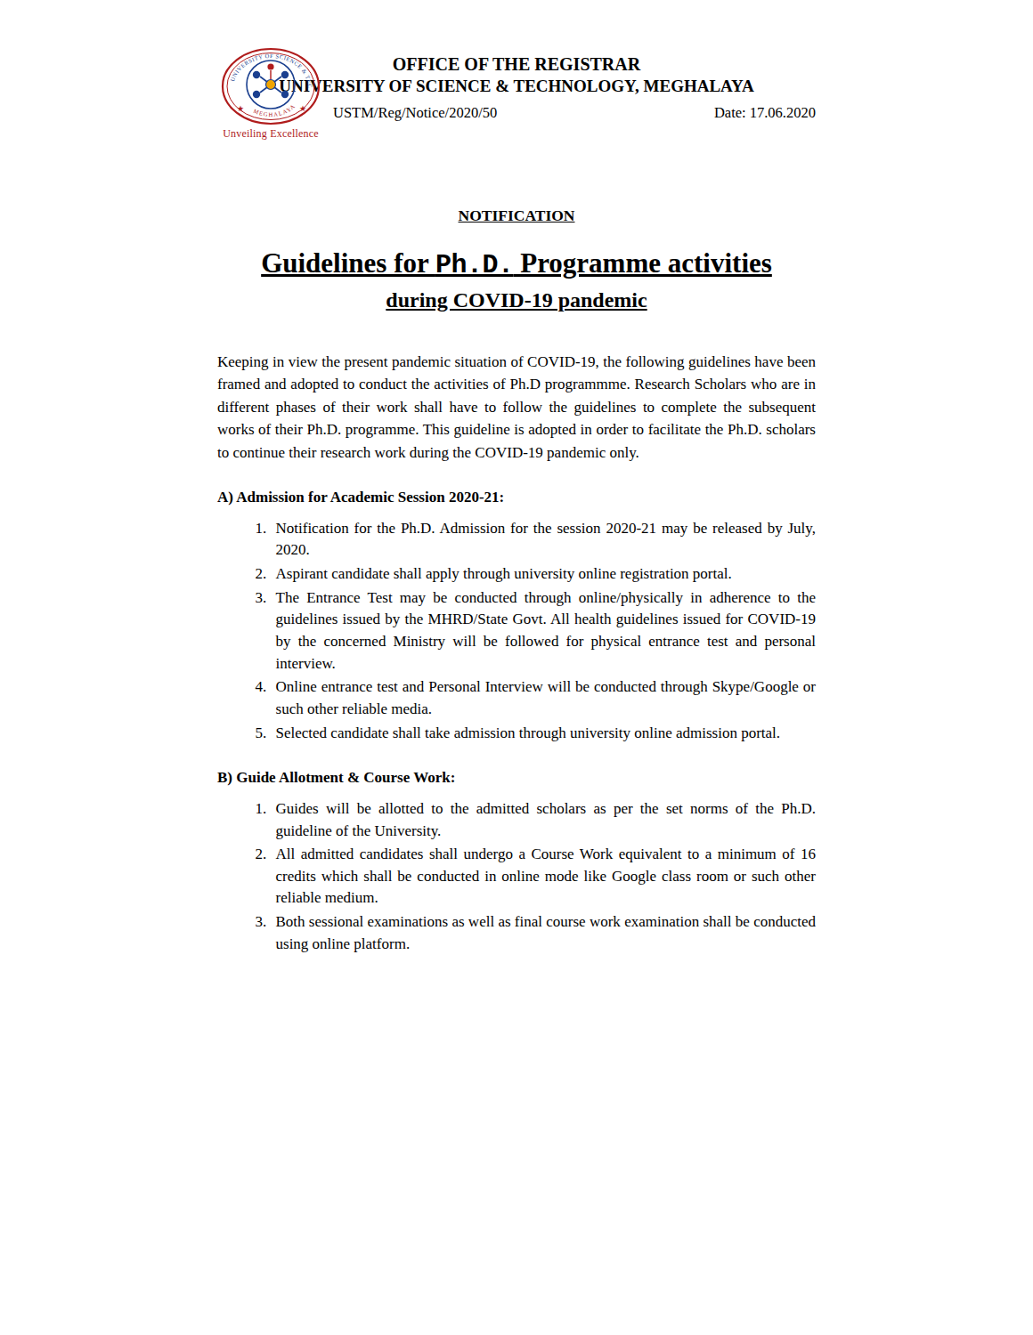★ ★ UNIVERSITY OF SCIENCE & TECHNOLOGY MEGHALAYA
Unveiling Excellence
OFFICE OF THE REGISTRAR
UNIVERSITY OF SCIENCE & TECHNOLOGY, MEGHALAYA
USTM/Reg/Notice/2020/50 Date: 17.06.2020
NOTIFICATION
Guidelines for Ph.D. Programme activities during COVID-19 pandemic
Keeping in view the present pandemic situation of COVID-19, the following guidelines have been framed and adopted to conduct the activities of Ph.D programmme. Research Scholars who are in different phases of their work shall have to follow the guidelines to complete the subsequent works of their Ph.D. programme. This guideline is adopted in order to facilitate the Ph.D. scholars to continue their research work during the COVID-19 pandemic only.
A) Admission for Academic Session 2020-21:
Notification for the Ph.D. Admission for the session 2020-21 may be released by July, 2020.
Aspirant candidate shall apply through university online registration portal.
The Entrance Test may be conducted through online/physically in adherence to the guidelines issued by the MHRD/State Govt. All health guidelines issued for COVID-19 by the concerned Ministry will be followed for physical entrance test and personal interview.
Online entrance test and Personal Interview will be conducted through Skype/Google or such other reliable media.
Selected candidate shall take admission through university online admission portal.
B) Guide Allotment & Course Work:
Guides will be allotted to the admitted scholars as per the set norms of the Ph.D. guideline of the University.
All admitted candidates shall undergo a Course Work equivalent to a minimum of 16 credits which shall be conducted in online mode like Google class room or such other reliable medium.
Both sessional examinations as well as final course work examination shall be conducted using online platform.